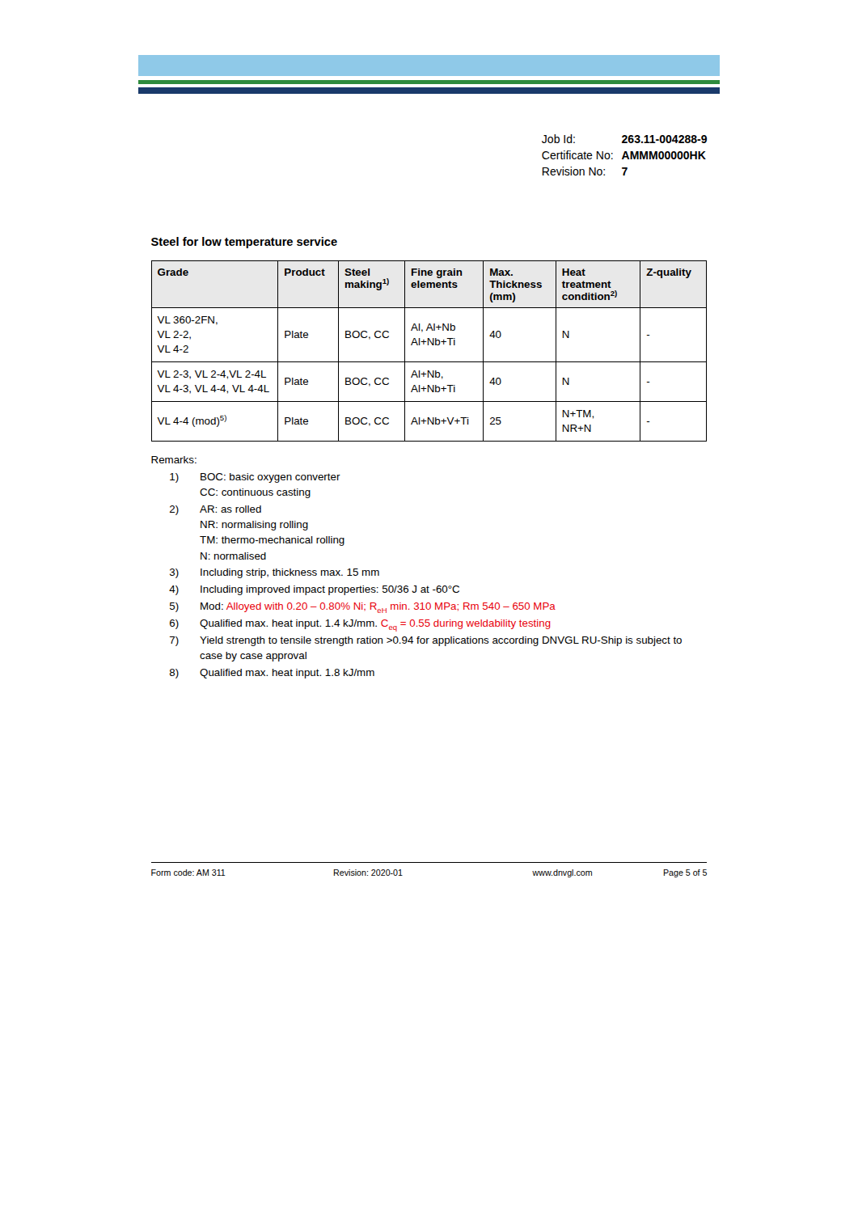| Job Id: | 263.11-004288-9 |
| Certificate No: | AMMM00000HK |
| Revision No: | 7 |
Steel for low temperature service
| Grade | Product | Steel making 1) | Fine grain elements | Max. Thickness (mm) | Heat treatment condition 2) | Z-quality |
| --- | --- | --- | --- | --- | --- | --- |
| VL 360-2FN, VL 2-2, VL 4-2 | Plate | BOC, CC | Al, Al+Nb Al+Nb+Ti | 40 | N | - |
| VL 2-3, VL 2-4,VL 2-4L VL 4-3, VL 4-4, VL 4-4L | Plate | BOC, CC | Al+Nb, Al+Nb+Ti | 40 | N | - |
| VL 4-4 (mod) 5) | Plate | BOC, CC | Al+Nb+V+Ti | 25 | N+TM, NR+N | - |
Remarks:
1) BOC: basic oxygen converterCC: continuous casting
2) AR: as rolledNR: normalising rolling TM: thermo-mechanical rolling N: normalised
3) Including strip, thickness max. 15 mm
4) Including improved impact properties: 50/36 J at -60°C
5) Mod: Alloyed with 0.20 – 0.80% Ni; ReH min. 310 MPa; Rm 540 – 650 MPa
6) Qualified max. heat input. 1.4 kJ/mm. Ceq = 0.55 during weldability testing
7) Yield strength to tensile strength ration >0.94 for applications according DNVGL RU-Ship is subject to case by case approval
8) Qualified max. heat input. 1.8 kJ/mm
| Form code: AM 311 | Revision: 2020-01 | www.dnvgl.com | Page 5 of 5 |